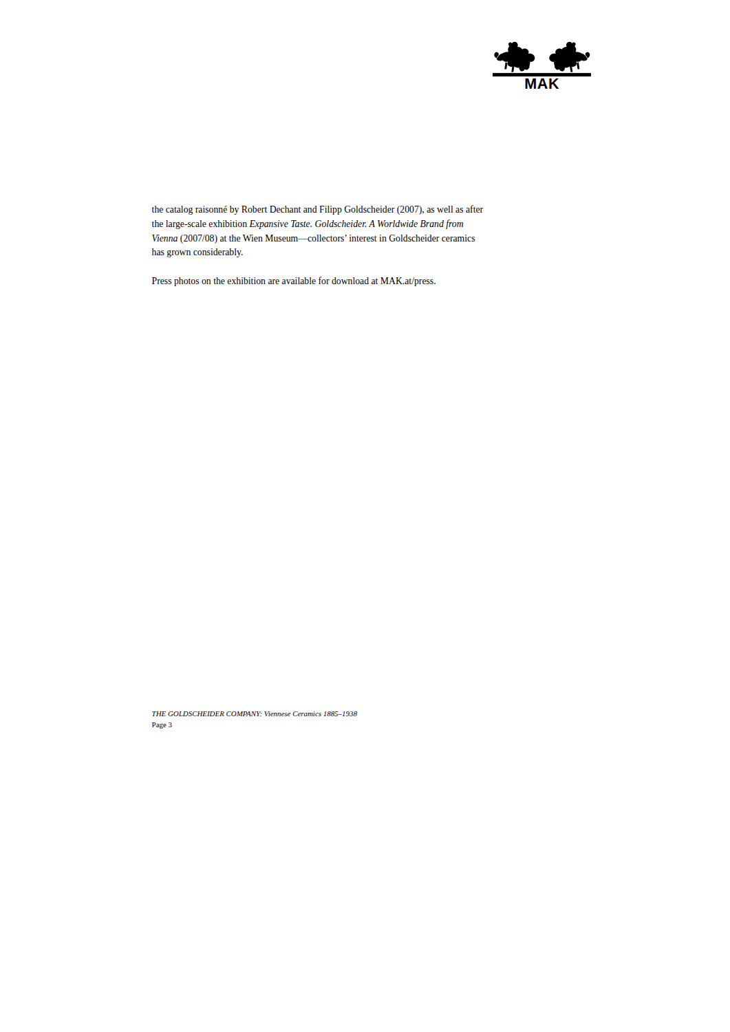MAK
the catalog raisonné by Robert Dechant and Filipp Goldscheider (2007), as well as after the large-scale exhibition Expansive Taste. Goldscheider. A Worldwide Brand from Vienna (2007/08) at the Wien Museum—collectors’ interest in Goldscheider ceramics has grown considerably.
Press photos on the exhibition are available for download at MAK.at/press.
THE GOLDSCHEIDER COMPANY: Viennese Ceramics 1885–1938
Page 3